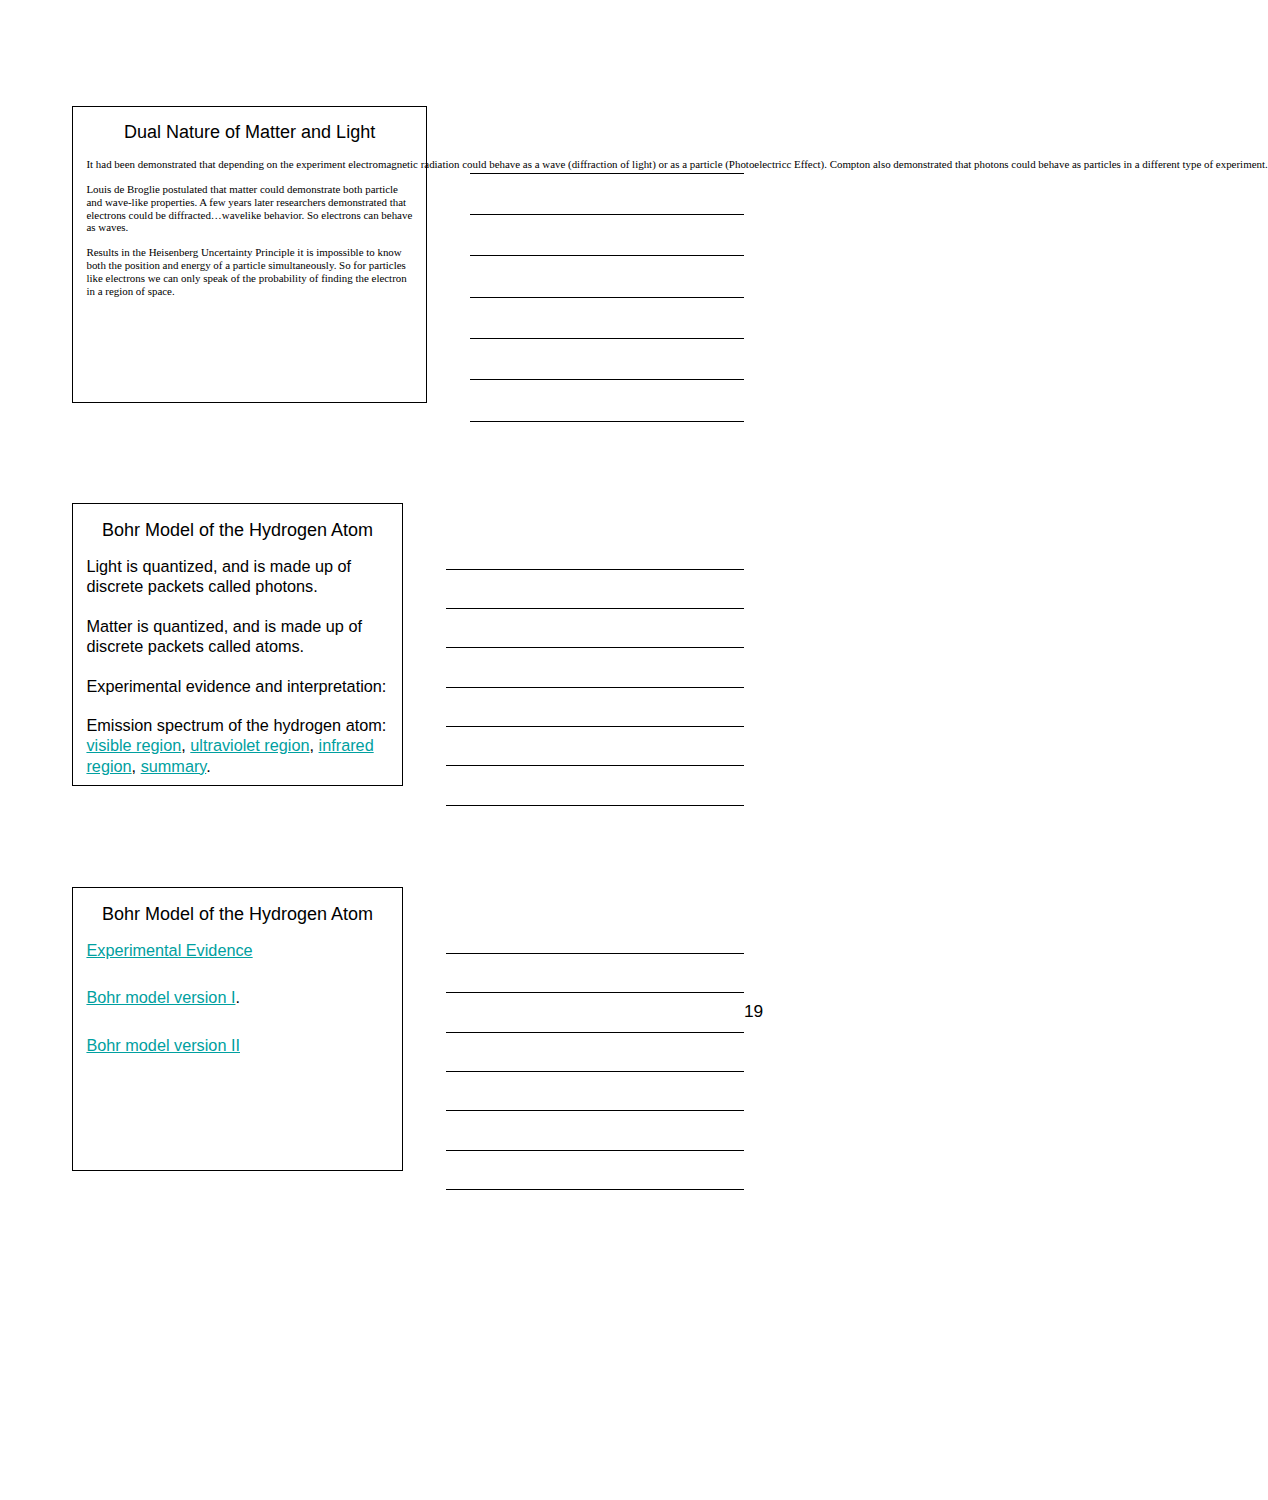Dual Nature of Matter and Light
It had been demonstrated that depending on the experiment electromagnetic radiation could behave as a wave (diffraction of light) or as a particle (Photoelectricc Effect). Compton also demonstrated that photons could behave as particles in a different type of experiment.
Louis de Broglie postulated that matter could demonstrate both particle and wave-like properties. A few years later researchers demonstrated that electrons could be diffracted…wavelike behavior. So electrons can behave as waves.
Results in the Heisenberg Uncertainty Principle it is impossible to know both the position and energy of a particle simultaneously. So for particles like electrons we can only speak of the probability of finding the electron in a region of space.
Bohr Model of the Hydrogen Atom
Light is quantized, and is made up of discrete packets called photons.
Matter is quantized, and is made up of discrete packets called atoms.
Experimental evidence and interpretation:
Emission spectrum of the hydrogen atom: visible region, ultraviolet region, infrared region, summary.
Bohr Model of the Hydrogen Atom
Experimental Evidence
Bohr model version I.
Bohr model version II
19